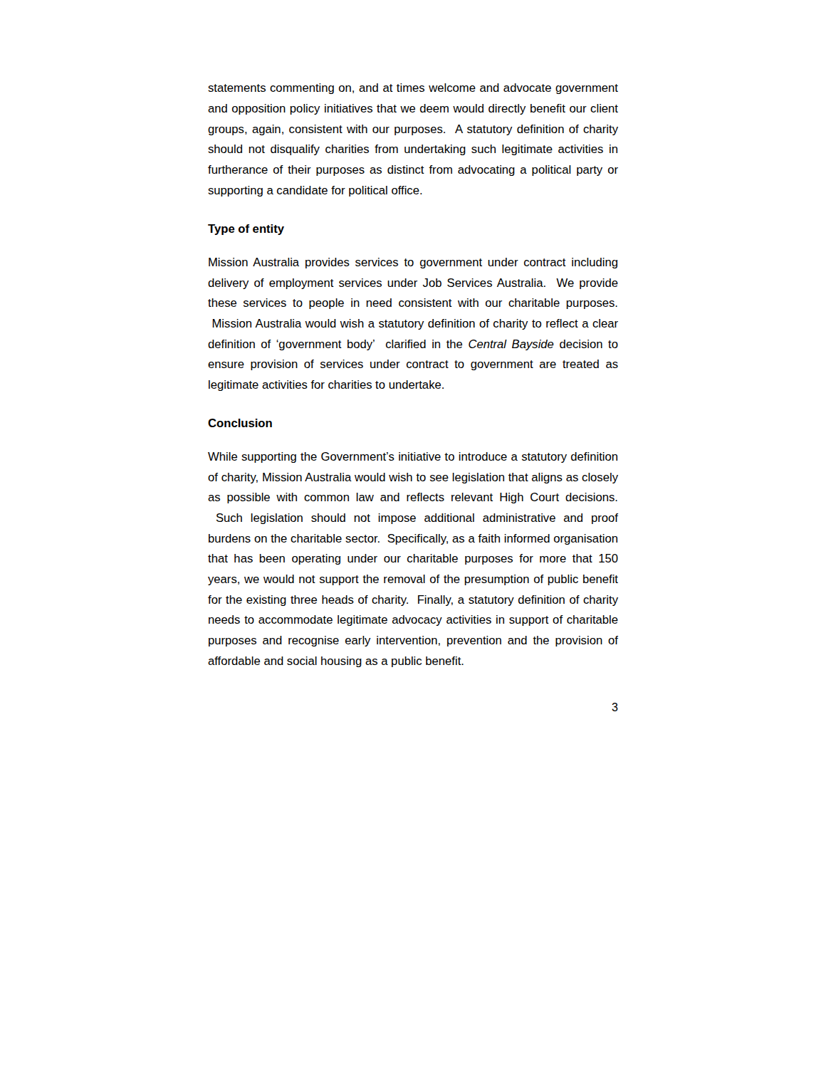statements commenting on, and at times welcome and advocate government and opposition policy initiatives that we deem would directly benefit our client groups, again, consistent with our purposes. A statutory definition of charity should not disqualify charities from undertaking such legitimate activities in furtherance of their purposes as distinct from advocating a political party or supporting a candidate for political office.
Type of entity
Mission Australia provides services to government under contract including delivery of employment services under Job Services Australia. We provide these services to people in need consistent with our charitable purposes. Mission Australia would wish a statutory definition of charity to reflect a clear definition of ‘government body’ clarified in the Central Bayside decision to ensure provision of services under contract to government are treated as legitimate activities for charities to undertake.
Conclusion
While supporting the Government’s initiative to introduce a statutory definition of charity, Mission Australia would wish to see legislation that aligns as closely as possible with common law and reflects relevant High Court decisions. Such legislation should not impose additional administrative and proof burdens on the charitable sector. Specifically, as a faith informed organisation that has been operating under our charitable purposes for more that 150 years, we would not support the removal of the presumption of public benefit for the existing three heads of charity. Finally, a statutory definition of charity needs to accommodate legitimate advocacy activities in support of charitable purposes and recognise early intervention, prevention and the provision of affordable and social housing as a public benefit.
3